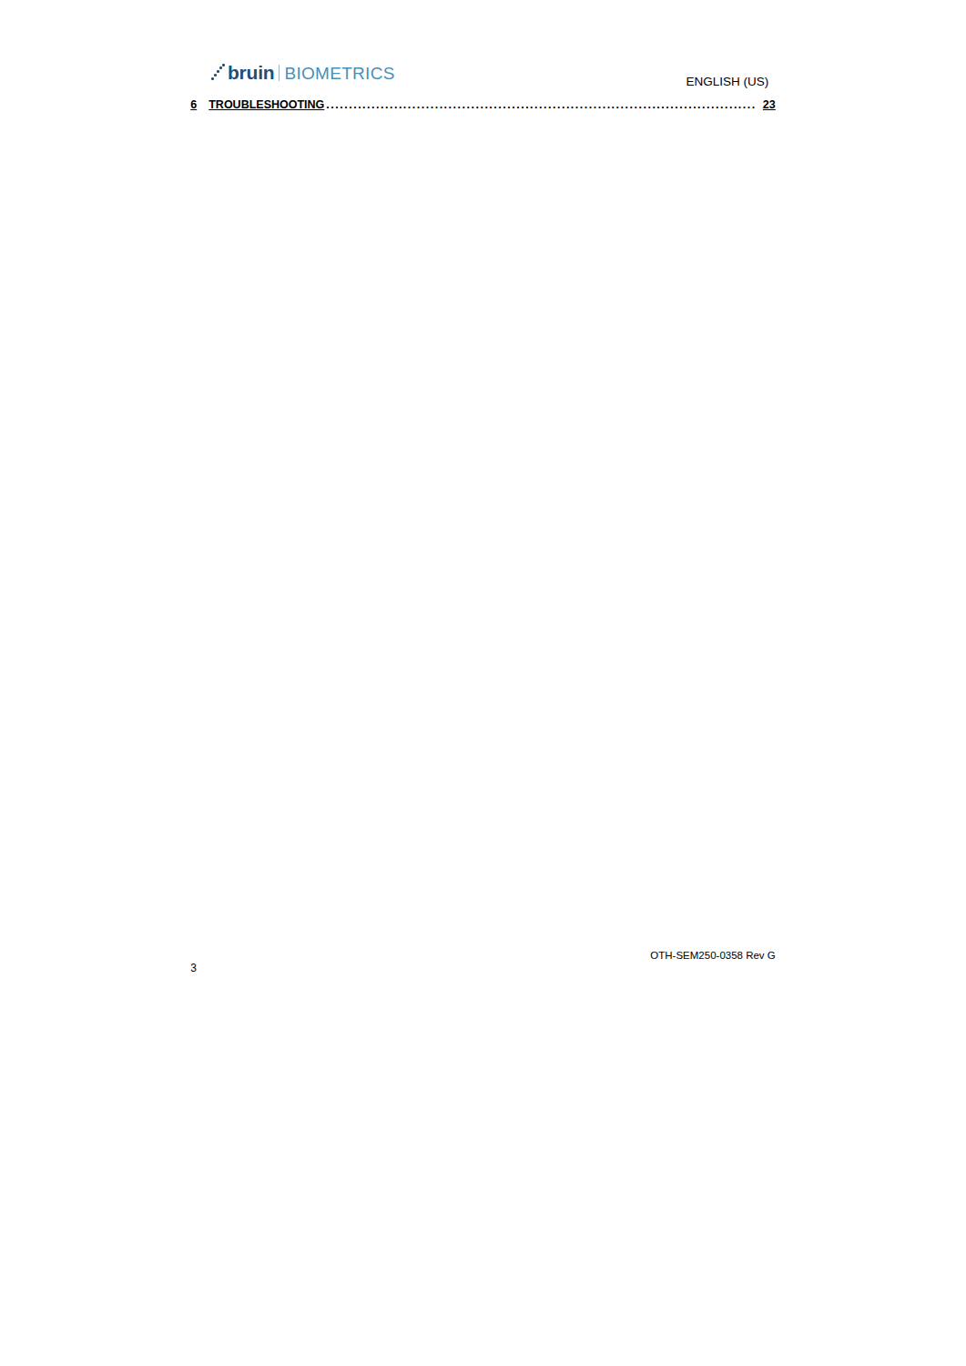bruin BIOMETRICS
ENGLISH (US)
6 TROUBLESHOOTING ........................................................................................................................... 23
OTH-SEM250-0358 Rev G
3